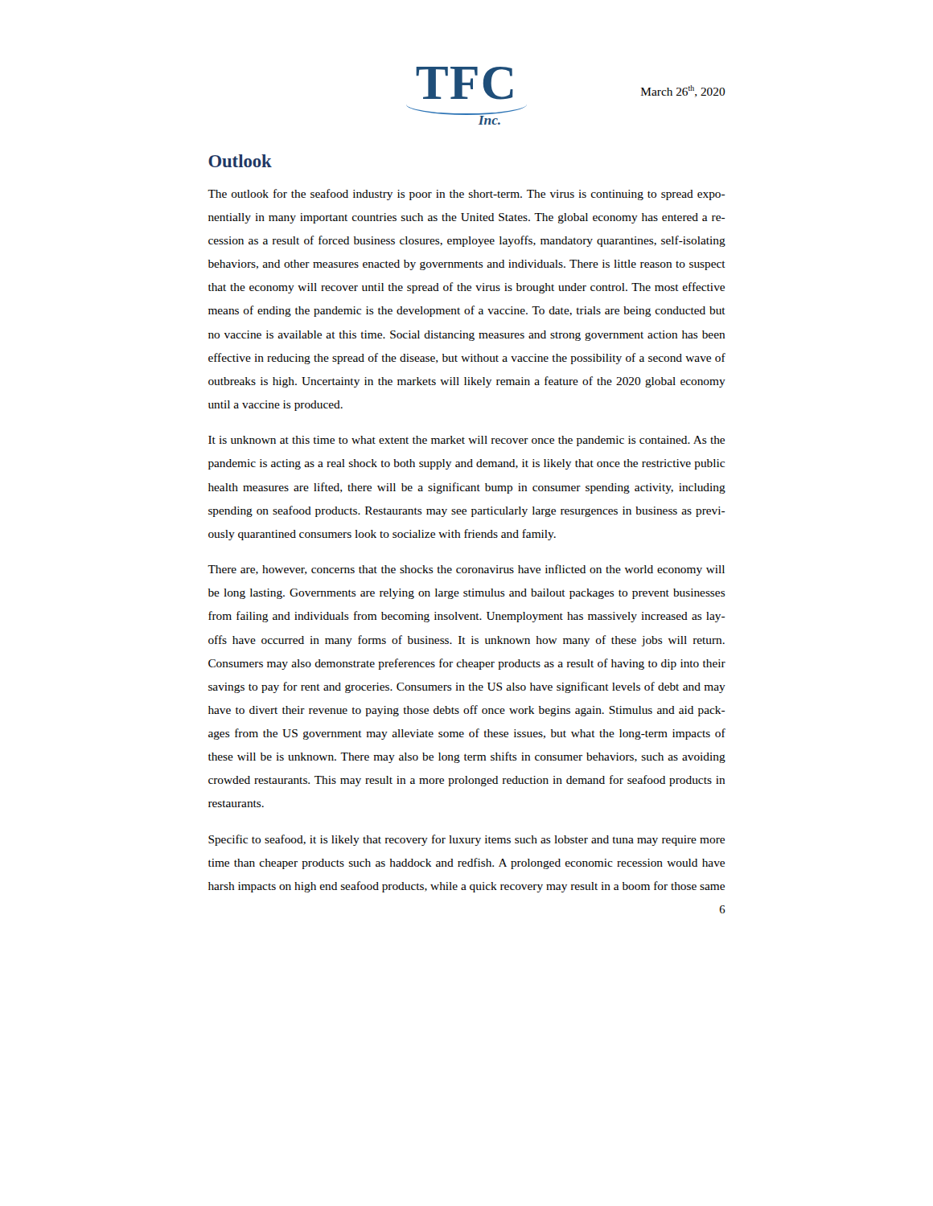TFC Inc.
March 26th, 2020
Outlook
The outlook for the seafood industry is poor in the short-term. The virus is continuing to spread exponentially in many important countries such as the United States. The global economy has entered a recession as a result of forced business closures, employee layoffs, mandatory quarantines, self-isolating behaviors, and other measures enacted by governments and individuals. There is little reason to suspect that the economy will recover until the spread of the virus is brought under control. The most effective means of ending the pandemic is the development of a vaccine. To date, trials are being conducted but no vaccine is available at this time. Social distancing measures and strong government action has been effective in reducing the spread of the disease, but without a vaccine the possibility of a second wave of outbreaks is high. Uncertainty in the markets will likely remain a feature of the 2020 global economy until a vaccine is produced.
It is unknown at this time to what extent the market will recover once the pandemic is contained. As the pandemic is acting as a real shock to both supply and demand, it is likely that once the restrictive public health measures are lifted, there will be a significant bump in consumer spending activity, including spending on seafood products. Restaurants may see particularly large resurgences in business as previously quarantined consumers look to socialize with friends and family.
There are, however, concerns that the shocks the coronavirus have inflicted on the world economy will be long lasting. Governments are relying on large stimulus and bailout packages to prevent businesses from failing and individuals from becoming insolvent. Unemployment has massively increased as layoffs have occurred in many forms of business. It is unknown how many of these jobs will return. Consumers may also demonstrate preferences for cheaper products as a result of having to dip into their savings to pay for rent and groceries. Consumers in the US also have significant levels of debt and may have to divert their revenue to paying those debts off once work begins again. Stimulus and aid packages from the US government may alleviate some of these issues, but what the long-term impacts of these will be is unknown. There may also be long term shifts in consumer behaviors, such as avoiding crowded restaurants. This may result in a more prolonged reduction in demand for seafood products in restaurants.
Specific to seafood, it is likely that recovery for luxury items such as lobster and tuna may require more time than cheaper products such as haddock and redfish. A prolonged economic recession would have harsh impacts on high end seafood products, while a quick recovery may result in a boom for those same
6